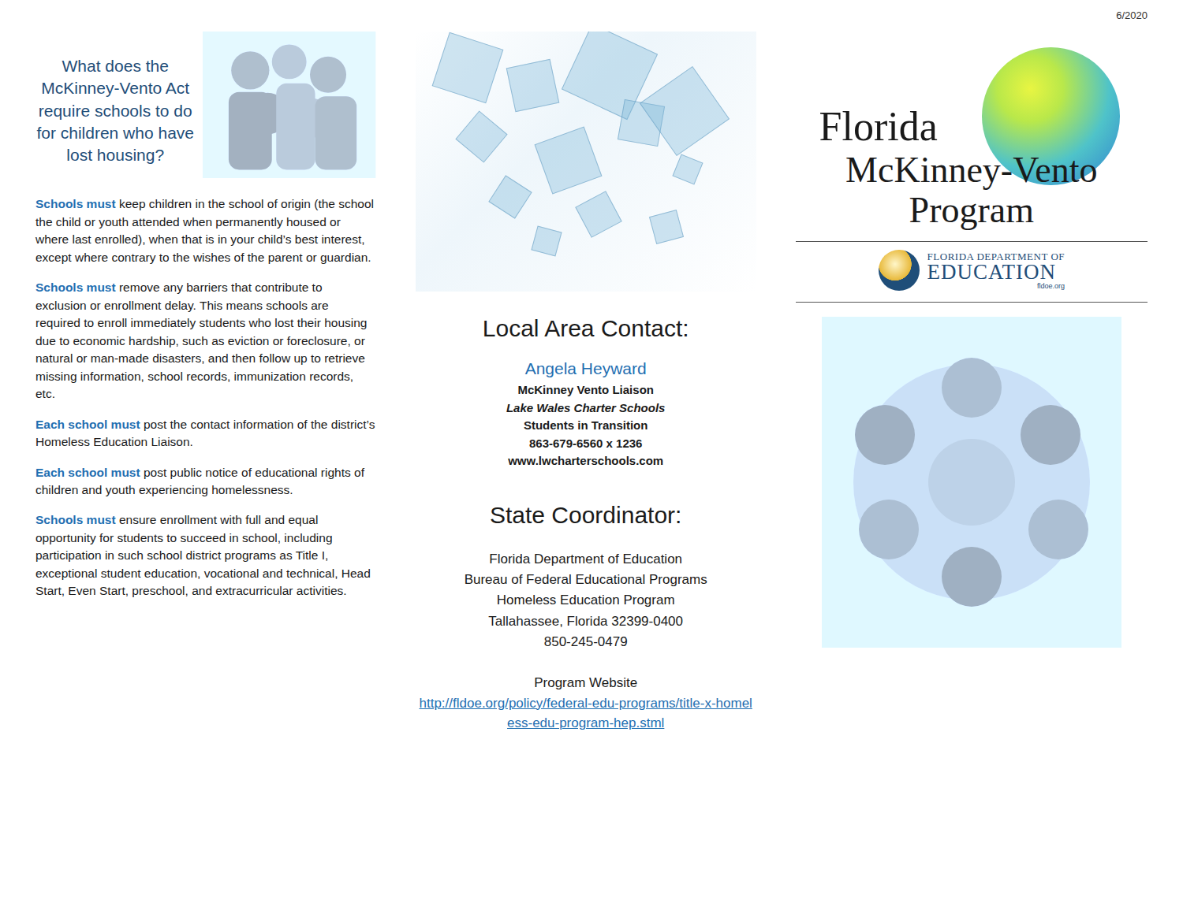What does the McKinney-Vento Act require schools to do for children who have lost housing?
Schools must keep children in the school of origin (the school the child or youth attended when permanently housed or where last enrolled), when that is in your child’s best interest, except where contrary to the wishes of the parent or guardian.
Schools must remove any barriers that contribute to exclusion or enrollment delay. This means schools are required to enroll immediately students who lost their housing due to economic hardship, such as eviction or foreclosure, or natural or man-made disasters, and then follow up to retrieve missing information, school records, immunization records, etc.
Each school must post the contact information of the district’s Homeless Education Liaison.
Each school must post public notice of educational rights of children and youth experiencing homelessness.
Schools must ensure enrollment with full and equal opportunity for students to succeed in school, including participation in such school district programs as Title I, exceptional student education, vocational and technical, Head Start, Even Start, preschool, and extracurricular activities.
Local Area Contact:
Angela Heyward
McKinney Vento Liaison
Lake Wales Charter Schools
Students in Transition
863-679-6560 x 1236
www.lwcharterschools.com
State Coordinator:
Florida Department of Education
Bureau of Federal Educational Programs
Homeless Education Program
Tallahassee, Florida 32399-0400
850-245-0479
Program Website
http://fldoe.org/policy/federal-edu-programs/title-x-homeless-edu-program-hep.stml
6/2020
Florida
McKinney-Vento
Program
FLORIDA DEPARTMENT OF EDUCATION fldoe.org